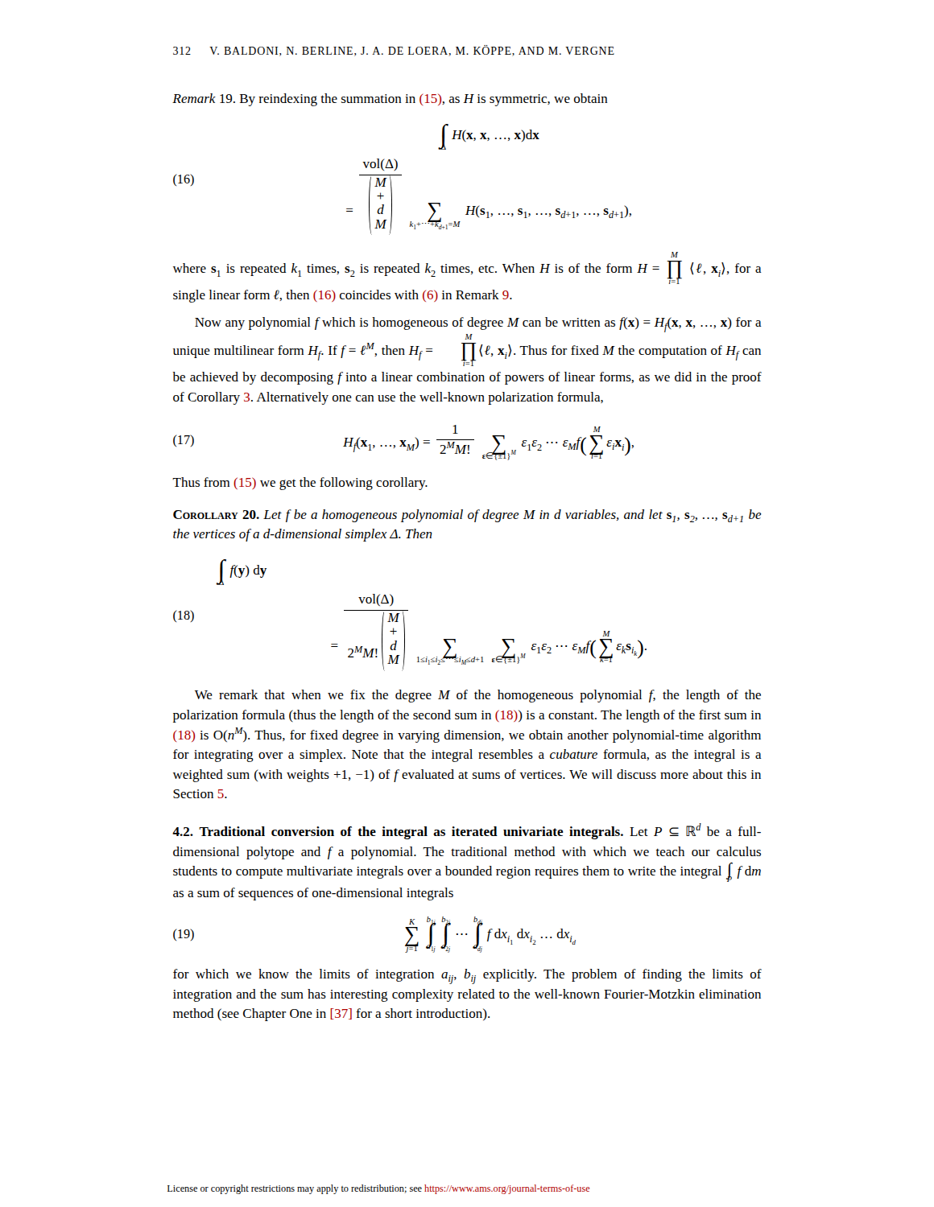312 V. BALDONI, N. BERLINE, J. A. DE LOERA, M. KÖPPE, AND M. VERGNE
Remark 19. By reindexing the summation in (15), as H is symmetric, we obtain
(16)
∫Δ H(x, x, , x)dx = vol(Δ) M+d M ∑k1+ +kd+1=M H(s1, , s1, , sd+1, , sd+1),
where s1 is repeated k1 times, s2 is repeated k2 times, etc. When H is of the form H = M∏i=1 ⟨ℓ, xi⟩, for a single linear form ℓ, then (16) coincides with (6) in Remark 9.
Now any polynomial f which is homogeneous of degree M can be written as f(x) = Hf(x, x, , x) for a unique multilinear form Hf. If f = ℓM, then Hf = M∏i=1⟨ℓ, xi⟩. Thus for fixed M the computation of Hf can be achieved by decomposing f into a linear combination of powers of linear forms, as we did in the proof of Corollary 3. Alternatively one can use the well-known polarization formula,
(17)
Hf(x1, , xM) = 12MM! ∑ε∈{±1}M ε1ε2 εM f(M∑i=1 εi xi),
Thus from (15) we get the following corollary.
Corollary 20. Let f be a homogeneous polynomial of degree M in d variables, and let s1, s2, , sd+1 be the vertices of a d-dimensional simplex Δ. Then
(18)
∫Δ f(y) dy = vol(Δ) 2MM! M+d M ∑1≤i1≤i2≤ ≤iM≤d+1 ∑ε∈{±1}M ε1ε2 εM f(M∑k=1 εk sik).
We remark that when we fix the degree M of the homogeneous polynomial f, the length of the polarization formula (thus the length of the second sum in (18)) is a constant. The length of the first sum in (18) is O(nM). Thus, for fixed degree in varying dimension, we obtain another polynomial-time algorithm for integrating over a simplex. Note that the integral resembles a cubature formula, as the integral is a weighted sum (with weights +1, −1) of f evaluated at sums of vertices. We will discuss more about this in Section 5.
4.2. Traditional conversion of the integral as iterated univariate integrals. Let P ⊆ ℝd be a full-dimensional polytope and f a polynomial. The traditional method with which we teach our calculus students to compute multivariate integrals over a bounded region requires them to write the integral ∫P f dm as a sum of sequences of one-dimensional integrals
(19)
K∑j=1 b1j∫a1j b2j∫a2j bdj∫adj f dxi1 dxi2 dxid
for which we know the limits of integration aij, bij explicitly. The problem of finding the limits of integration and the sum has interesting complexity related to the well-known Fourier-Motzkin elimination method (see Chapter One in [37] for a short introduction).
License or copyright restrictions may apply to redistribution; see https://www.ams.org/journal-terms-of-use